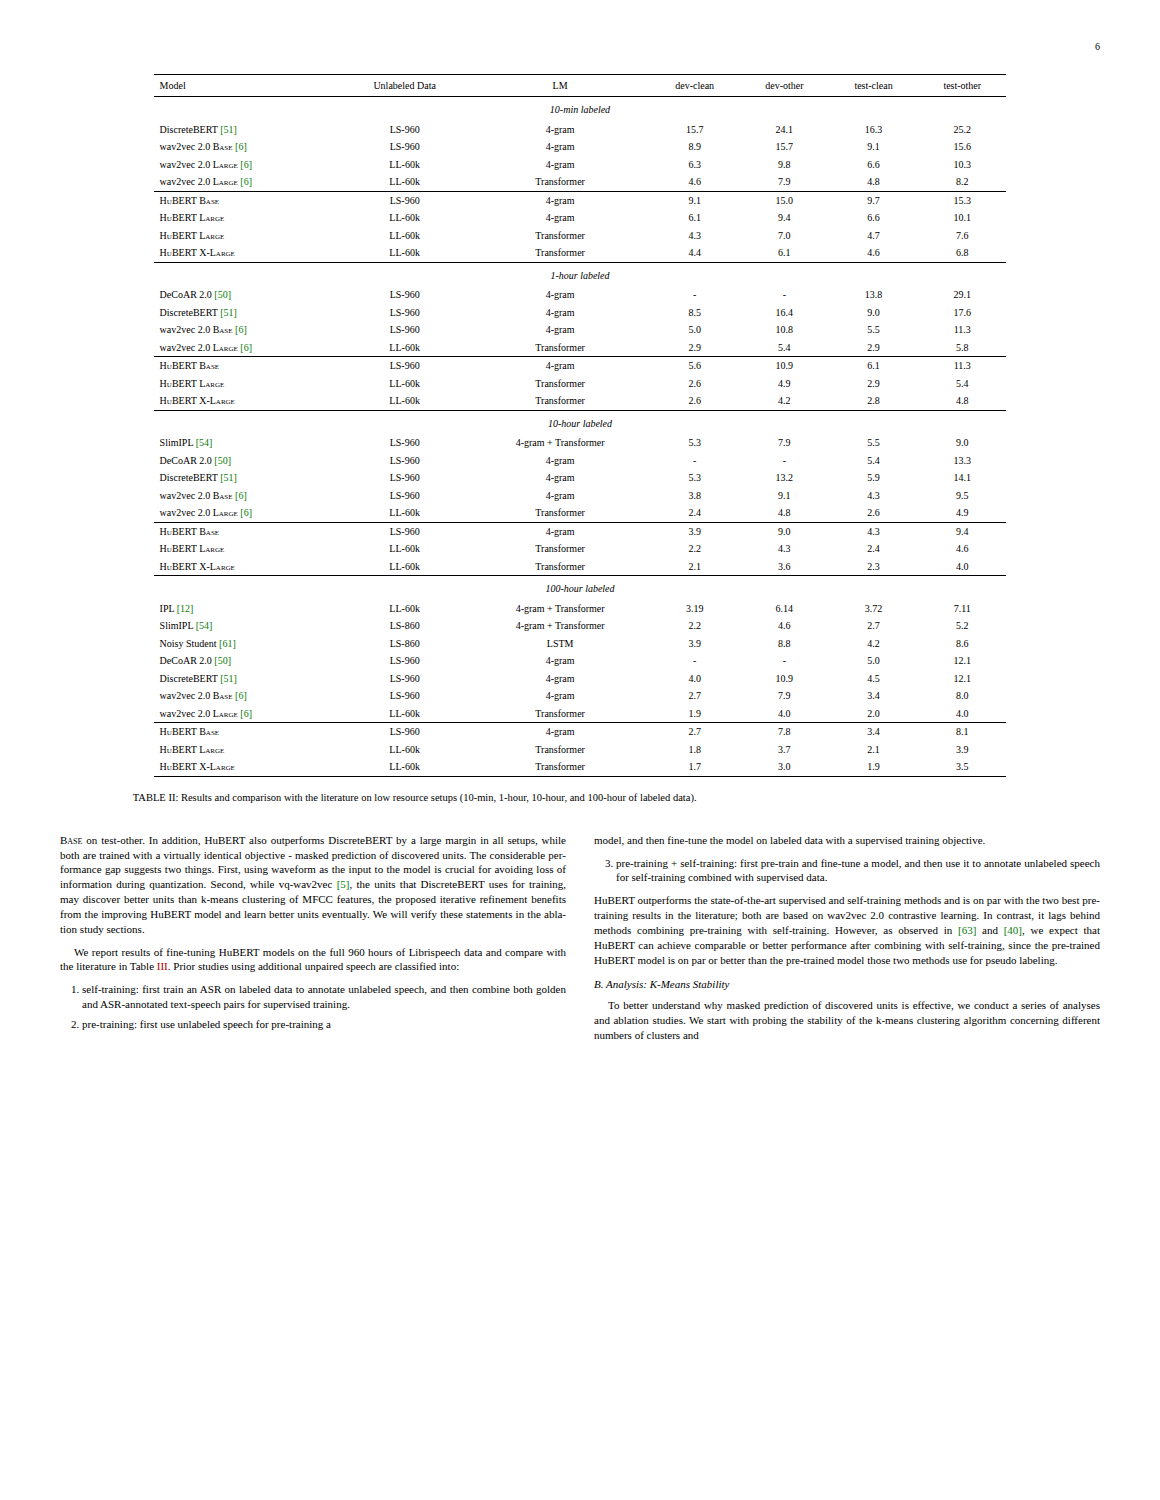6
| Model | Unlabeled Data | LM | dev-clean | dev-other | test-clean | test-other |
| --- | --- | --- | --- | --- | --- | --- |
| 10-min labeled |
| DiscreteBERT [51] | LS-960 | 4-gram | 15.7 | 24.1 | 16.3 | 25.2 |
| wav2vec 2.0 B ase [6] | LS-960 | 4-gram | 8.9 | 15.7 | 9.1 | 15.6 |
| wav2vec 2.0 L arge [6] | LL-60k | 4-gram | 6.3 | 9.8 | 6.6 | 10.3 |
| wav2vec 2.0 L arge [6] | LL-60k | Transformer | 4.6 | 7.9 | 4.8 | 8.2 |
| H u BERT B ase | LS-960 | 4-gram | 9.1 | 15.0 | 9.7 | 15.3 |
| H u BERT L arge | LL-60k | 4-gram | 6.1 | 9.4 | 6.6 | 10.1 |
| H u BERT L arge | LL-60k | Transformer | 4.3 | 7.0 | 4.7 | 7.6 |
| H u BERT X-L arge | LL-60k | Transformer | 4.4 | 6.1 | 4.6 | 6.8 |
| 1-hour labeled |
| DeCoAR 2.0 [50] | LS-960 | 4-gram | - | - | 13.8 | 29.1 |
| DiscreteBERT [51] | LS-960 | 4-gram | 8.5 | 16.4 | 9.0 | 17.6 |
| wav2vec 2.0 B ase [6] | LS-960 | 4-gram | 5.0 | 10.8 | 5.5 | 11.3 |
| wav2vec 2.0 L arge [6] | LL-60k | Transformer | 2.9 | 5.4 | 2.9 | 5.8 |
| H u BERT B ase | LS-960 | 4-gram | 5.6 | 10.9 | 6.1 | 11.3 |
| H u BERT L arge | LL-60k | Transformer | 2.6 | 4.9 | 2.9 | 5.4 |
| H u BERT X-L arge | LL-60k | Transformer | 2.6 | 4.2 | 2.8 | 4.8 |
| 10-hour labeled |
| SlimIPL [54] | LS-960 | 4-gram + Transformer | 5.3 | 7.9 | 5.5 | 9.0 |
| DeCoAR 2.0 [50] | LS-960 | 4-gram | - | - | 5.4 | 13.3 |
| DiscreteBERT [51] | LS-960 | 4-gram | 5.3 | 13.2 | 5.9 | 14.1 |
| wav2vec 2.0 B ase [6] | LS-960 | 4-gram | 3.8 | 9.1 | 4.3 | 9.5 |
| wav2vec 2.0 L arge [6] | LL-60k | Transformer | 2.4 | 4.8 | 2.6 | 4.9 |
| H u BERT B ase | LS-960 | 4-gram | 3.9 | 9.0 | 4.3 | 9.4 |
| H u BERT L arge | LL-60k | Transformer | 2.2 | 4.3 | 2.4 | 4.6 |
| H u BERT X-L arge | LL-60k | Transformer | 2.1 | 3.6 | 2.3 | 4.0 |
| 100-hour labeled |
| IPL [12] | LL-60k | 4-gram + Transformer | 3.19 | 6.14 | 3.72 | 7.11 |
| SlimIPL [54] | LS-860 | 4-gram + Transformer | 2.2 | 4.6 | 2.7 | 5.2 |
| Noisy Student [61] | LS-860 | LSTM | 3.9 | 8.8 | 4.2 | 8.6 |
| DeCoAR 2.0 [50] | LS-960 | 4-gram | - | - | 5.0 | 12.1 |
| DiscreteBERT [51] | LS-960 | 4-gram | 4.0 | 10.9 | 4.5 | 12.1 |
| wav2vec 2.0 B ase [6] | LS-960 | 4-gram | 2.7 | 7.9 | 3.4 | 8.0 |
| wav2vec 2.0 L arge [6] | LL-60k | Transformer | 1.9 | 4.0 | 2.0 | 4.0 |
| H u BERT B ase | LS-960 | 4-gram | 2.7 | 7.8 | 3.4 | 8.1 |
| H u BERT L arge | LL-60k | Transformer | 1.8 | 3.7 | 2.1 | 3.9 |
| H u BERT X-L arge | LL-60k | Transformer | 1.7 | 3.0 | 1.9 | 3.5 |
TABLE II: Results and comparison with the literature on low resource setups (10-min, 1-hour, 10-hour, and 100-hour of labeled data).
Base on test-other. In addition, HuBERT also outperforms DiscreteBERT by a large margin in all setups, while both are trained with a virtually identical objective - masked prediction of discovered units. The considerable performance gap suggests two things. First, using waveform as the input to the model is crucial for avoiding loss of information during quantization. Second, while vq-wav2vec [5], the units that DiscreteBERT uses for training, may discover better units than k-means clustering of MFCC features, the proposed iterative refinement benefits from the improving HuBERT model and learn better units eventually. We will verify these statements in the ablation study sections.
We report results of fine-tuning HuBERT models on the full 960 hours of Librispeech data and compare with the literature in Table III. Prior studies using additional unpaired speech are classified into:
self-training: first train an ASR on labeled data to annotate unlabeled speech, and then combine both golden and ASR-annotated text-speech pairs for supervised training.
pre-training: first use unlabeled speech for pre-training a
model, and then fine-tune the model on labeled data with a supervised training objective.
pre-training + self-training: first pre-train and fine-tune a model, and then use it to annotate unlabeled speech for self-training combined with supervised data.
HuBERT outperforms the state-of-the-art supervised and self-training methods and is on par with the two best pre-training results in the literature; both are based on wav2vec 2.0 contrastive learning. In contrast, it lags behind methods combining pre-training with self-training. However, as observed in [63] and [40], we expect that HuBERT can achieve comparable or better performance after combining with self-training, since the pre-trained HuBERT model is on par or better than the pre-trained model those two methods use for pseudo labeling.
B. Analysis: K-Means Stability
To better understand why masked prediction of discovered units is effective, we conduct a series of analyses and ablation studies. We start with probing the stability of the k-means clustering algorithm concerning different numbers of clusters and